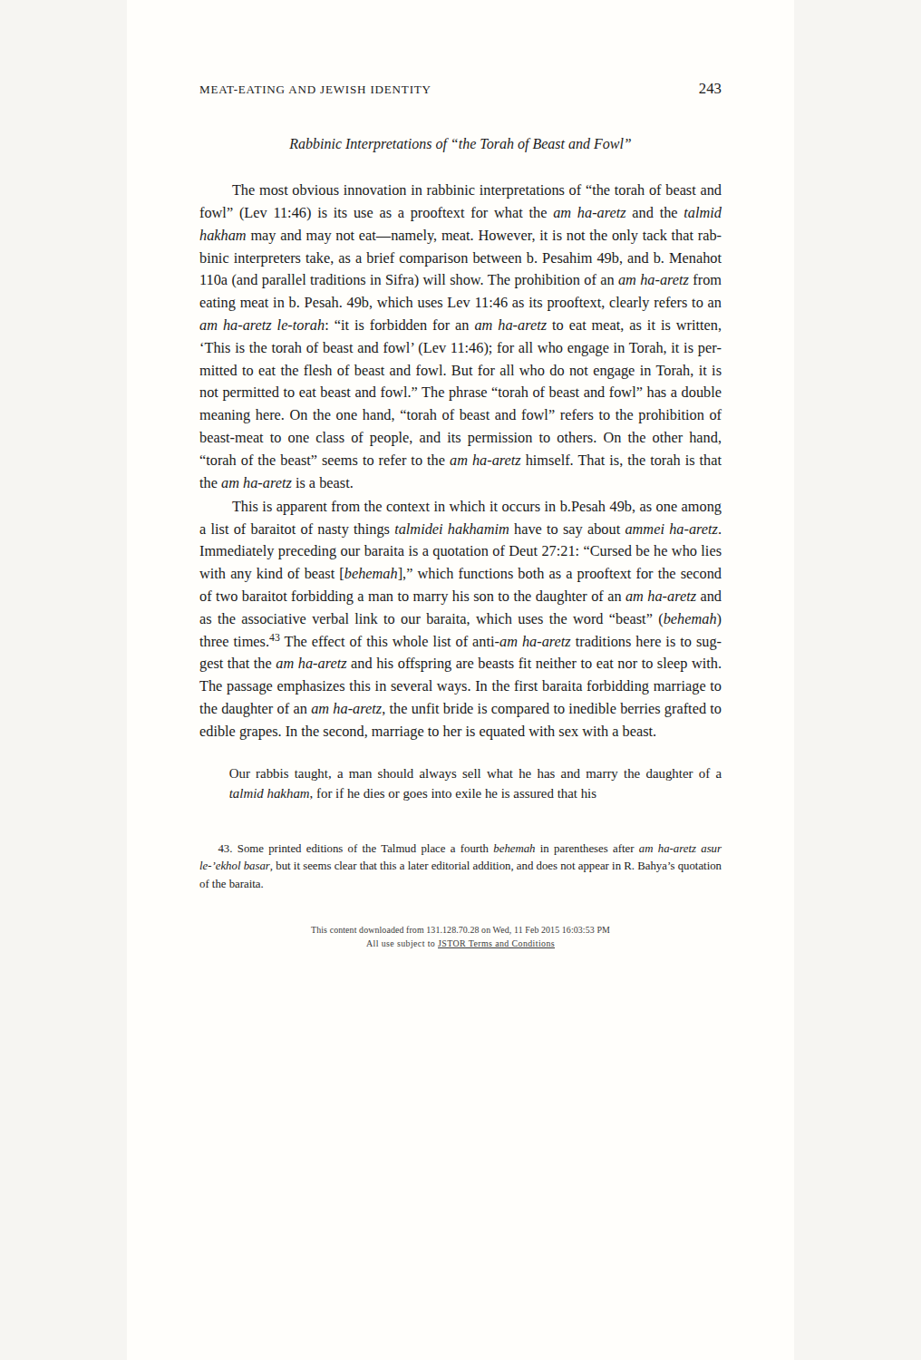Meat-Eating and Jewish Identity 243
Rabbinic Interpretations of “the Torah of Beast and Fowl”
The most obvious innovation in rabbinic interpretations of “the torah of beast and fowl” (Lev 11:46) is its use as a prooftext for what the am ha-aretz and the talmid hakham may and may not eat—namely, meat. However, it is not the only tack that rabbinic interpreters take, as a brief comparison between b. Pesahim 49b, and b. Menahot 110a (and parallel traditions in Sifra) will show. The prohibition of an am ha-aretz from eating meat in b. Pesah. 49b, which uses Lev 11:46 as its prooftext, clearly refers to an am ha-aretz le-torah: “it is forbidden for an am ha-aretz to eat meat, as it is written, ‘This is the torah of beast and fowl’ (Lev 11:46); for all who engage in Torah, it is permitted to eat the flesh of beast and fowl. But for all who do not engage in Torah, it is not permitted to eat beast and fowl.” The phrase “torah of beast and fowl” has a double meaning here. On the one hand, “torah of beast and fowl” refers to the prohibition of beast-meat to one class of people, and its permission to others. On the other hand, “torah of the beast” seems to refer to the am ha-aretz himself. That is, the torah is that the am ha-aretz is a beast.
This is apparent from the context in which it occurs in b.Pesah 49b, as one among a list of baraitot of nasty things talmidei hakhamim have to say about ammei ha-aretz. Immediately preceding our baraita is a quotation of Deut 27:21: “Cursed be he who lies with any kind of beast [behemah],” which functions both as a prooftext for the second of two baraitot forbidding a man to marry his son to the daughter of an am ha-aretz and as the associative verbal link to our baraita, which uses the word “beast” (behemah) three times.43 The effect of this whole list of anti-am ha-aretz traditions here is to suggest that the am ha-aretz and his offspring are beasts fit neither to eat nor to sleep with. The passage emphasizes this in several ways. In the first baraita forbidding marriage to the daughter of an am ha-aretz, the unfit bride is compared to inedible berries grafted to edible grapes. In the second, marriage to her is equated with sex with a beast.
Our rabbis taught, a man should always sell what he has and marry the daughter of a talmid hakham, for if he dies or goes into exile he is assured that his
43. Some printed editions of the Talmud place a fourth behemah in parentheses after am ha-aretz asur le-’ekhol basar, but it seems clear that this a later editorial addition, and does not appear in R. Bahya’s quotation of the baraita.
This content downloaded from 131.128.70.28 on Wed, 11 Feb 2015 16:03:53 PM
All use subject to JSTOR Terms and Conditions